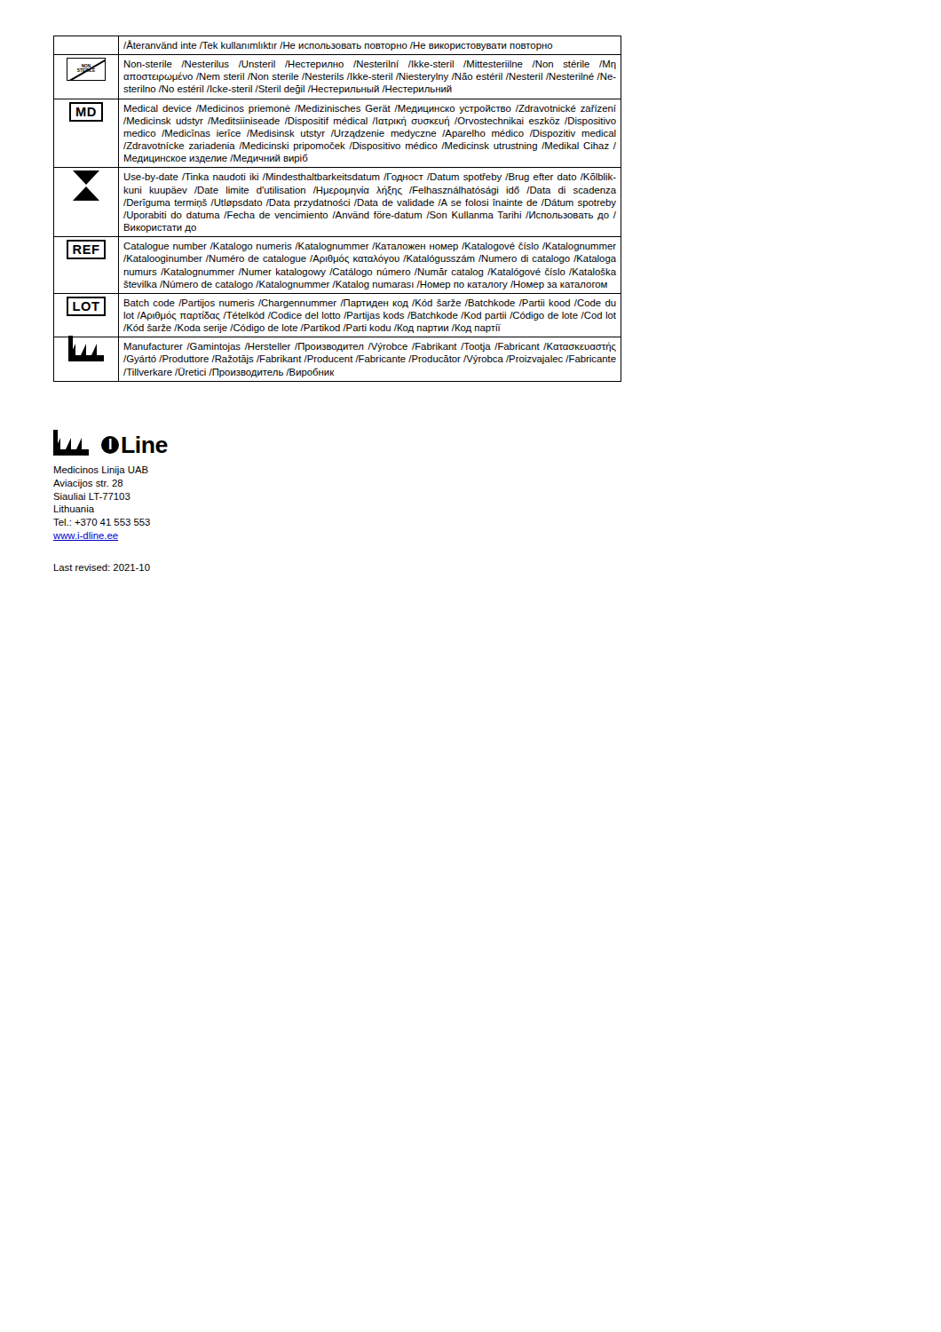| | /Återanvänd inte /Tek kullanımlıktır /Не использовать повторно /Не використовувати повторно |
| NON STERILE | Non-sterile /Nesterilus /Unsteril /Нестерилно /Nesterilní /Ikke-steril /Mittesteriilne /Non stérile /Μη αποστειρωμένο /Nem steril /Non sterile /Nesterils /Ikke-steril /Niesterylny /Não estéril /Nesteril /Nesterilné /Ne-sterilno /No estéril /Icke-steril /Steril değil /Нестерильный /Нестерильний |
| MD | Medical device /Medicinos priemonė /Medizinisches Gerät /Медицинско устройство /Zdravotnické zařízení /Medicinsk udstyr /Meditsiiniseade /Dispositif médical /Ιατρική συσκευή /Orvostechnikai eszköz /Dispositivo medico /Medicīnas ierīce /Medisinsk utstyr /Urządzenie medyczne /Aparelho médico /Dispozitiv medical /Zdravotnícke zariadenia /Medicinski pripomoček /Dispositivo médico /Medicinsk utrustning /Medikal Cihaz /Медицинское изделие /Медичний виріб |
| | Use-by-date /Tinka naudoti iki /Mindesthaltbarkeitsdatum /Годност /Datum spotřeby /Brug efter dato /Kõlblik-kuni kuupäev /Date limite d'utilisation /Ημερομηνία λήξης /Felhasználhatósági idő /Data di scadenza /Derīguma termiņš /Utløpsdato /Data przydatności /Data de validade /A se folosi înainte de /Dátum spotreby /Uporabiti do datuma /Fecha de vencimiento /Använd före-datum /Son Kullanma Tarihi /Использовать до /Використати до |
| REF | Catalogue number /Katalogo numeris /Katalognummer /Каталожен номер /Katalogové číslo /Katalognummer /Katalooginumber /Numéro de catalogue /Αριθμός καταλόγου /Katalógusszám /Numero di catalogo /Kataloga numurs /Katalognummer /Numer katalogowy /Catálogo número /Număr catalog /Katalógové číslo /Kataloška številka /Número de catalogo /Katalognummer /Katalog numarası /Номер по каталогу /Номер за каталогом |
| LOT | Batch code /Partijos numeris /Chargennummer /Партиден код /Kód šarže /Batchkode /Partii kood /Code du lot /Αριθμός παρτίδας /Tételkód /Codice del lotto /Partijas kods /Batchkode /Kod partii /Código de lote /Cod lot /Kód šarže /Koda serije /Código de lote /Partikod /Parti kodu /Код партии /Код партії |
| | Manufacturer /Gamintojas /Hersteller /Производител /Výrobce /Fabrikant /Tootja /Fabricant /Κατασκευαστής /Gyártó /Produttore /Ražotājs /Fabrikant /Producent /Fabricante /Producător /Výrobca /Proizvajalec /Fabricante /Tillverkare /Üretici /Производитель /Виробник |
ILine
Medicinos Linija UAB
Aviacijos str. 28
Siauliai LT-77103
Lithuania
Tel.: +370 41 553 553
www.i-dline.ee
Last revised: 2021-10